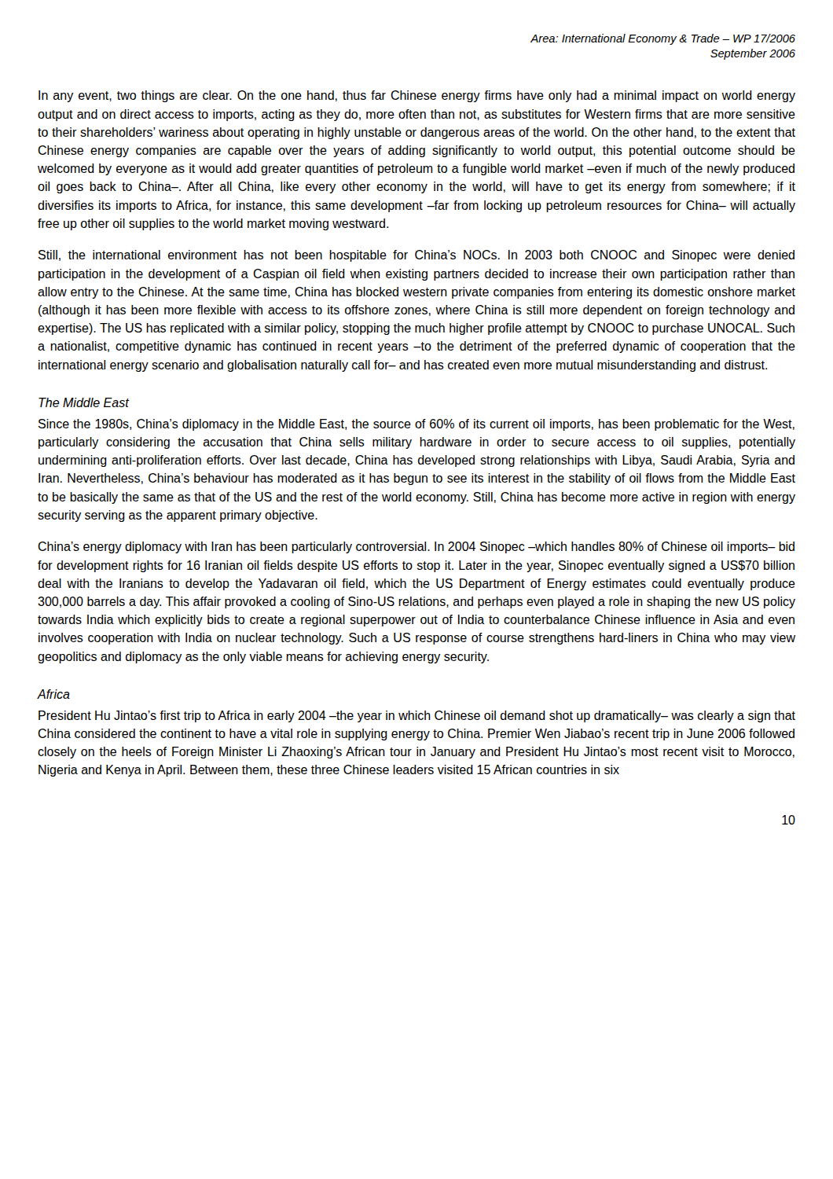Area: International Economy & Trade – WP 17/2006
September 2006
In any event, two things are clear. On the one hand, thus far Chinese energy firms have only had a minimal impact on world energy output and on direct access to imports, acting as they do, more often than not, as substitutes for Western firms that are more sensitive to their shareholders’ wariness about operating in highly unstable or dangerous areas of the world. On the other hand, to the extent that Chinese energy companies are capable over the years of adding significantly to world output, this potential outcome should be welcomed by everyone as it would add greater quantities of petroleum to a fungible world market –even if much of the newly produced oil goes back to China–. After all China, like every other economy in the world, will have to get its energy from somewhere; if it diversifies its imports to Africa, for instance, this same development –far from locking up petroleum resources for China– will actually free up other oil supplies to the world market moving westward.
Still, the international environment has not been hospitable for China’s NOCs. In 2003 both CNOOC and Sinopec were denied participation in the development of a Caspian oil field when existing partners decided to increase their own participation rather than allow entry to the Chinese. At the same time, China has blocked western private companies from entering its domestic onshore market (although it has been more flexible with access to its offshore zones, where China is still more dependent on foreign technology and expertise). The US has replicated with a similar policy, stopping the much higher profile attempt by CNOOC to purchase UNOCAL. Such a nationalist, competitive dynamic has continued in recent years –to the detriment of the preferred dynamic of cooperation that the international energy scenario and globalisation naturally call for– and has created even more mutual misunderstanding and distrust.
The Middle East
Since the 1980s, China’s diplomacy in the Middle East, the source of 60% of its current oil imports, has been problematic for the West, particularly considering the accusation that China sells military hardware in order to secure access to oil supplies, potentially undermining anti-proliferation efforts. Over last decade, China has developed strong relationships with Libya, Saudi Arabia, Syria and Iran. Nevertheless, China’s behaviour has moderated as it has begun to see its interest in the stability of oil flows from the Middle East to be basically the same as that of the US and the rest of the world economy. Still, China has become more active in region with energy security serving as the apparent primary objective.
China’s energy diplomacy with Iran has been particularly controversial. In 2004 Sinopec –which handles 80% of Chinese oil imports– bid for development rights for 16 Iranian oil fields despite US efforts to stop it. Later in the year, Sinopec eventually signed a US$70 billion deal with the Iranians to develop the Yadavaran oil field, which the US Department of Energy estimates could eventually produce 300,000 barrels a day. This affair provoked a cooling of Sino-US relations, and perhaps even played a role in shaping the new US policy towards India which explicitly bids to create a regional superpower out of India to counterbalance Chinese influence in Asia and even involves cooperation with India on nuclear technology. Such a US response of course strengthens hard-liners in China who may view geopolitics and diplomacy as the only viable means for achieving energy security.
Africa
President Hu Jintao’s first trip to Africa in early 2004 –the year in which Chinese oil demand shot up dramatically– was clearly a sign that China considered the continent to have a vital role in supplying energy to China. Premier Wen Jiabao’s recent trip in June 2006 followed closely on the heels of Foreign Minister Li Zhaoxing’s African tour in January and President Hu Jintao’s most recent visit to Morocco, Nigeria and Kenya in April. Between them, these three Chinese leaders visited 15 African countries in six
10